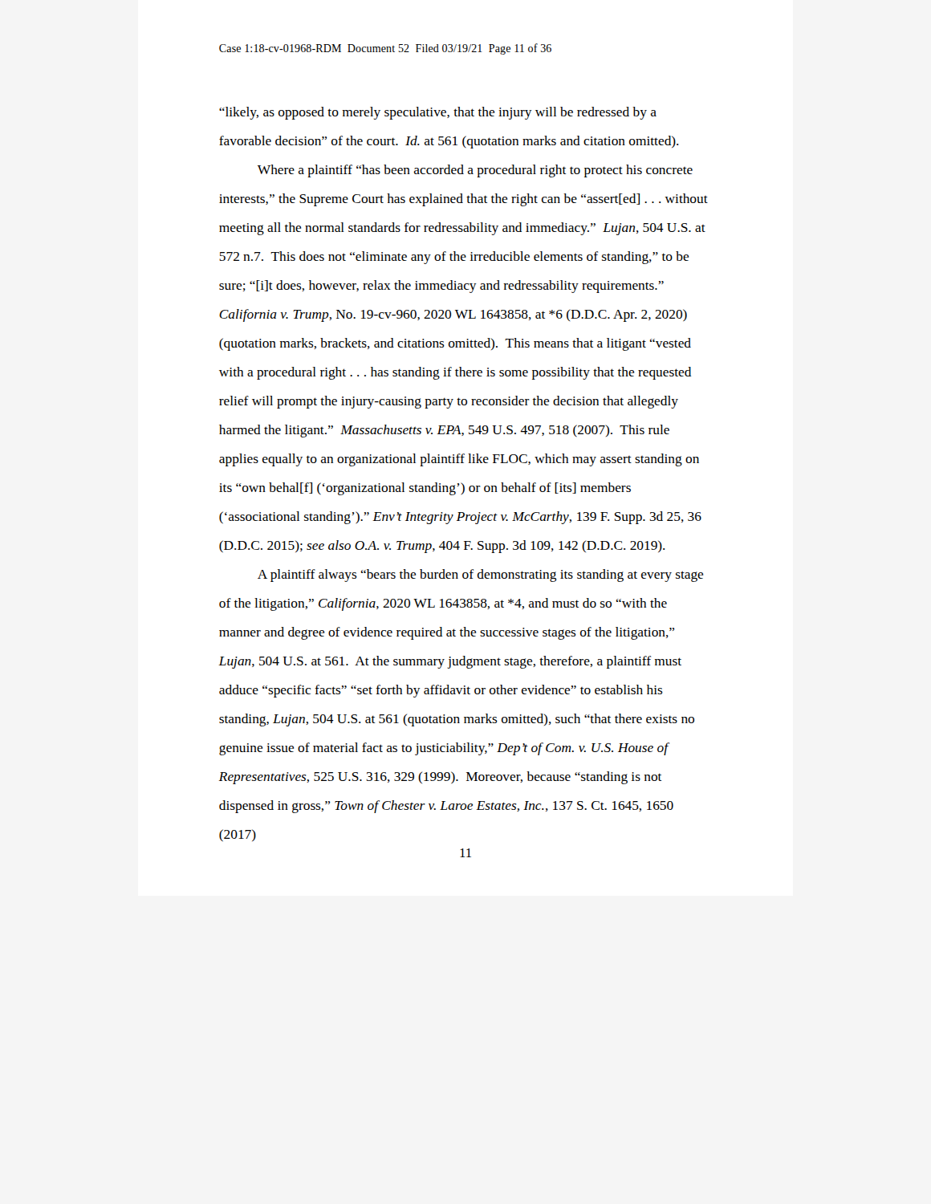Case 1:18-cv-01968-RDM Document 52 Filed 03/19/21 Page 11 of 36
“likely, as opposed to merely speculative, that the injury will be redressed by a favorable decision” of the court. Id. at 561 (quotation marks and citation omitted).
Where a plaintiff “has been accorded a procedural right to protect his concrete interests,” the Supreme Court has explained that the right can be “assert[ed] . . . without meeting all the normal standards for redressability and immediacy.” Lujan, 504 U.S. at 572 n.7. This does not “eliminate any of the irreducible elements of standing,” to be sure; “[i]t does, however, relax the immediacy and redressability requirements.” California v. Trump, No. 19-cv-960, 2020 WL 1643858, at *6 (D.D.C. Apr. 2, 2020) (quotation marks, brackets, and citations omitted). This means that a litigant “vested with a procedural right . . . has standing if there is some possibility that the requested relief will prompt the injury-causing party to reconsider the decision that allegedly harmed the litigant.” Massachusetts v. EPA, 549 U.S. 497, 518 (2007). This rule applies equally to an organizational plaintiff like FLOC, which may assert standing on its “own behal[f] (‘organizational standing’) or on behalf of [its] members (‘associational standing’).” Env’t Integrity Project v. McCarthy, 139 F. Supp. 3d 25, 36 (D.D.C. 2015); see also O.A. v. Trump, 404 F. Supp. 3d 109, 142 (D.D.C. 2019).
A plaintiff always “bears the burden of demonstrating its standing at every stage of the litigation,” California, 2020 WL 1643858, at *4, and must do so “with the manner and degree of evidence required at the successive stages of the litigation,” Lujan, 504 U.S. at 561. At the summary judgment stage, therefore, a plaintiff must adduce “specific facts” “set forth by affidavit or other evidence” to establish his standing, Lujan, 504 U.S. at 561 (quotation marks omitted), such “that there exists no genuine issue of material fact as to justiciability,” Dep’t of Com. v. U.S. House of Representatives, 525 U.S. 316, 329 (1999). Moreover, because “standing is not dispensed in gross,” Town of Chester v. Laroe Estates, Inc., 137 S. Ct. 1645, 1650 (2017)
11